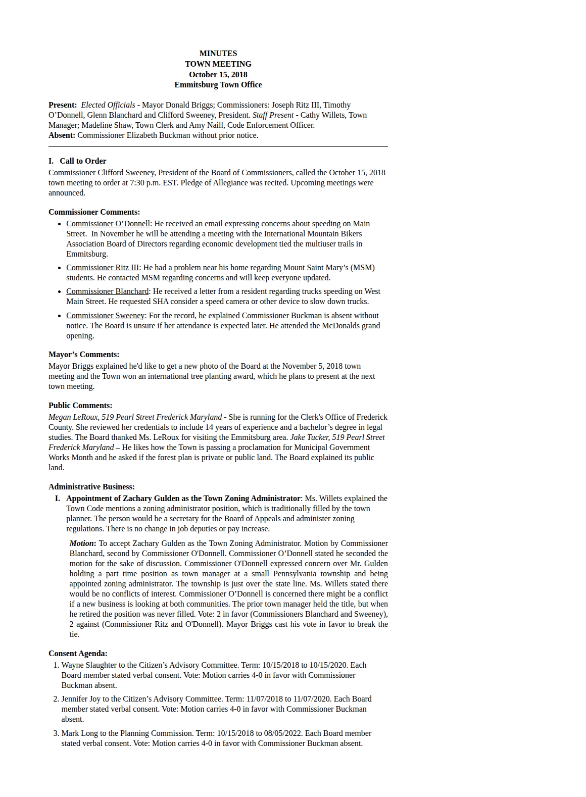MINUTES
TOWN MEETING
October 15, 2018
Emmitsburg Town Office
Present: Elected Officials - Mayor Donald Briggs; Commissioners: Joseph Ritz III, Timothy O’Donnell, Glenn Blanchard and Clifford Sweeney, President. Staff Present - Cathy Willets, Town Manager; Madeline Shaw, Town Clerk and Amy Naill, Code Enforcement Officer.
Absent: Commissioner Elizabeth Buckman without prior notice.
I. Call to Order
Commissioner Clifford Sweeney, President of the Board of Commissioners, called the October 15, 2018 town meeting to order at 7:30 p.m. EST. Pledge of Allegiance was recited. Upcoming meetings were announced.
Commissioner Comments:
Commissioner O’Donnell: He received an email expressing concerns about speeding on Main Street. In November he will be attending a meeting with the International Mountain Bikers Association Board of Directors regarding economic development tied the multiuser trails in Emmitsburg.
Commissioner Ritz III: He had a problem near his home regarding Mount Saint Mary’s (MSM) students. He contacted MSM regarding concerns and will keep everyone updated.
Commissioner Blanchard: He received a letter from a resident regarding trucks speeding on West Main Street. He requested SHA consider a speed camera or other device to slow down trucks.
Commissioner Sweeney: For the record, he explained Commissioner Buckman is absent without notice. The Board is unsure if her attendance is expected later. He attended the McDonalds grand opening.
Mayor’s Comments:
Mayor Briggs explained he'd like to get a new photo of the Board at the November 5, 2018 town meeting and the Town won an international tree planting award, which he plans to present at the next town meeting.
Public Comments:
Megan LeRoux, 519 Pearl Street Frederick Maryland - She is running for the Clerk's Office of Frederick County. She reviewed her credentials to include 14 years of experience and a bachelor’s degree in legal studies. The Board thanked Ms. LeRoux for visiting the Emmitsburg area. Jake Tucker, 519 Pearl Street Frederick Maryland – He likes how the Town is passing a proclamation for Municipal Government Works Month and he asked if the forest plan is private or public land. The Board explained its public land.
Administrative Business:
I. Appointment of Zachary Gulden as the Town Zoning Administrator: Ms. Willets explained the Town Code mentions a zoning administrator position, which is traditionally filled by the town planner. The person would be a secretary for the Board of Appeals and administer zoning regulations. There is no change in job deputies or pay increase.
Motion: To accept Zachary Gulden as the Town Zoning Administrator. Motion by Commissioner Blanchard, second by Commissioner O'Donnell. Commissioner O’Donnell stated he seconded the motion for the sake of discussion. Commissioner O'Donnell expressed concern over Mr. Gulden holding a part time position as town manager at a small Pennsylvania township and being appointed zoning administrator. The township is just over the state line. Ms. Willets stated there would be no conflicts of interest. Commissioner O’Donnell is concerned there might be a conflict if a new business is looking at both communities. The prior town manager held the title, but when he retired the position was never filled. Vote: 2 in favor (Commissioners Blanchard and Sweeney), 2 against (Commissioner Ritz and O'Donnell). Mayor Briggs cast his vote in favor to break the tie.
Consent Agenda:
Wayne Slaughter to the Citizen’s Advisory Committee. Term: 10/15/2018 to 10/15/2020. Each Board member stated verbal consent. Vote: Motion carries 4-0 in favor with Commissioner Buckman absent.
Jennifer Joy to the Citizen’s Advisory Committee. Term: 11/07/2018 to 11/07/2020. Each Board member stated verbal consent. Vote: Motion carries 4-0 in favor with Commissioner Buckman absent.
Mark Long to the Planning Commission. Term: 10/15/2018 to 08/05/2022. Each Board member stated verbal consent. Vote: Motion carries 4-0 in favor with Commissioner Buckman absent.